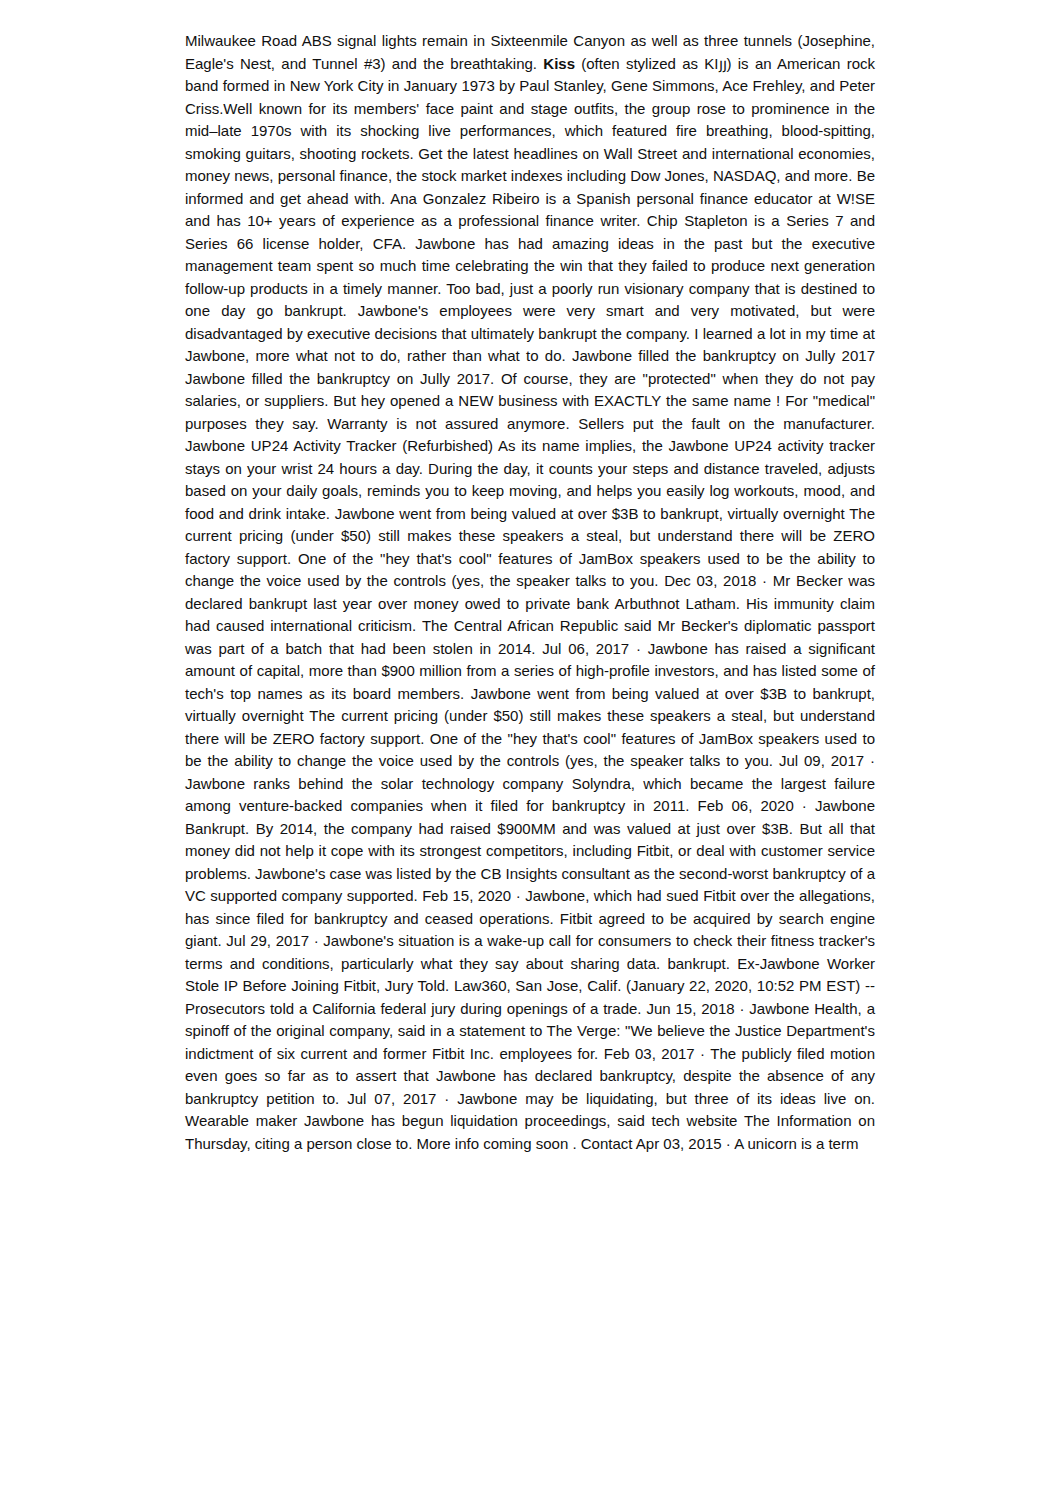Milwaukee Road ABS signal lights remain in Sixteenmile Canyon as well as three tunnels (Josephine, Eagle's Nest, and Tunnel #3) and the breathtaking. Kiss (often stylized as KIյյ) is an American rock band formed in New York City in January 1973 by Paul Stanley, Gene Simmons, Ace Frehley, and Peter Criss.Well known for its members' face paint and stage outfits, the group rose to prominence in the mid–late 1970s with its shocking live performances, which featured fire breathing, blood-spitting, smoking guitars, shooting rockets. Get the latest headlines on Wall Street and international economies, money news, personal finance, the stock market indexes including Dow Jones, NASDAQ, and more. Be informed and get ahead with. Ana Gonzalez Ribeiro is a Spanish personal finance educator at W!SE and has 10+ years of experience as a professional finance writer. Chip Stapleton is a Series 7 and Series 66 license holder, CFA. Jawbone has had amazing ideas in the past but the executive management team spent so much time celebrating the win that they failed to produce next generation follow-up products in a timely manner. Too bad, just a poorly run visionary company that is destined to one day go bankrupt. Jawbone's employees were very smart and very motivated, but were disadvantaged by executive decisions that ultimately bankrupt the company. I learned a lot in my time at Jawbone, more what not to do, rather than what to do. Jawbone filled the bankruptcy on Jully 2017 Jawbone filled the bankruptcy on Jully 2017. Of course, they are "protected" when they do not pay salaries, or suppliers. But hey opened a NEW business with EXACTLY the same name ! For "medical" purposes they say. Warranty is not assured anymore. Sellers put the fault on the manufacturer. Jawbone UP24 Activity Tracker (Refurbished) As its name implies, the Jawbone UP24 activity tracker stays on your wrist 24 hours a day. During the day, it counts your steps and distance traveled, adjusts based on your daily goals, reminds you to keep moving, and helps you easily log workouts, mood, and food and drink intake. Jawbone went from being valued at over $3B to bankrupt, virtually overnight The current pricing (under $50) still makes these speakers a steal, but understand there will be ZERO factory support. One of the "hey that's cool" features of JamBox speakers used to be the ability to change the voice used by the controls (yes, the speaker talks to you. Dec 03, 2018 · Mr Becker was declared bankrupt last year over money owed to private bank Arbuthnot Latham. His immunity claim had caused international criticism. The Central African Republic said Mr Becker's diplomatic passport was part of a batch that had been stolen in 2014. Jul 06, 2017 · Jawbone has raised a significant amount of capital, more than $900 million from a series of high-profile investors, and has listed some of tech's top names as its board members. Jawbone went from being valued at over $3B to bankrupt, virtually overnight The current pricing (under $50) still makes these speakers a steal, but understand there will be ZERO factory support. One of the "hey that's cool" features of JamBox speakers used to be the ability to change the voice used by the controls (yes, the speaker talks to you. Jul 09, 2017 · Jawbone ranks behind the solar technology company Solyndra, which became the largest failure among venture-backed companies when it filed for bankruptcy in 2011. Feb 06, 2020 · Jawbone Bankrupt. By 2014, the company had raised $900MM and was valued at just over $3B. But all that money did not help it cope with its strongest competitors, including Fitbit, or deal with customer service problems. Jawbone's case was listed by the CB Insights consultant as the second-worst bankruptcy of a VC supported company supported. Feb 15, 2020 · Jawbone, which had sued Fitbit over the allegations, has since filed for bankruptcy and ceased operations. Fitbit agreed to be acquired by search engine giant. Jul 29, 2017 · Jawbone's situation is a wake-up call for consumers to check their fitness tracker's terms and conditions, particularly what they say about sharing data. bankrupt. Ex-Jawbone Worker Stole IP Before Joining Fitbit, Jury Told. Law360, San Jose, Calif. (January 22, 2020, 10:52 PM EST) -- Prosecutors told a California federal jury during openings of a trade. Jun 15, 2018 · Jawbone Health, a spinoff of the original company, said in a statement to The Verge: "We believe the Justice Department's indictment of six current and former Fitbit Inc. employees for. Feb 03, 2017 · The publicly filed motion even goes so far as to assert that Jawbone has declared bankruptcy, despite the absence of any bankruptcy petition to. Jul 07, 2017 · Jawbone may be liquidating, but three of its ideas live on. Wearable maker Jawbone has begun liquidation proceedings, said tech website The Information on Thursday, citing a person close to. More info coming soon . Contact Apr 03, 2015 · A unicorn is a term